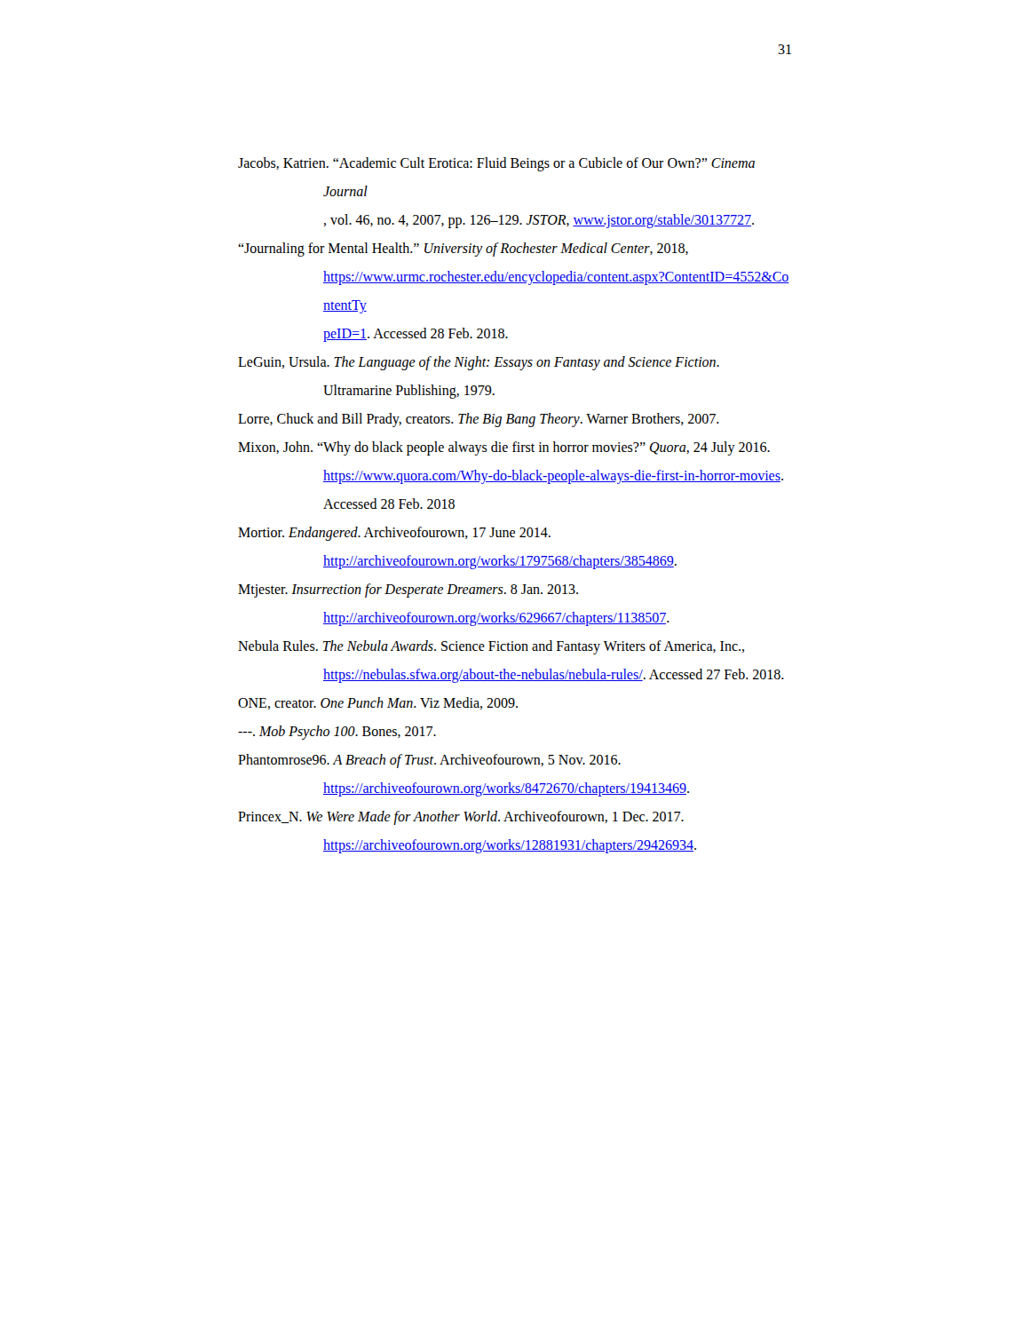31
Jacobs, Katrien. “Academic Cult Erotica: Fluid Beings or a Cubicle of Our Own?” Cinema Journal, vol. 46, no. 4, 2007, pp. 126–129. JSTOR, www.jstor.org/stable/30137727.
“Journaling for Mental Health.” University of Rochester Medical Center, 2018, https://www.urmc.rochester.edu/encyclopedia/content.aspx?ContentID=4552&ContentTy peID=1. Accessed 28 Feb. 2018.
LeGuin, Ursula. The Language of the Night: Essays on Fantasy and Science Fiction. Ultramarine Publishing, 1979.
Lorre, Chuck and Bill Prady, creators. The Big Bang Theory. Warner Brothers, 2007.
Mixon, John. “Why do black people always die first in horror movies?” Quora, 24 July 2016. https://www.quora.com/Why-do-black-people-always-die-first-in-horror-movies. Accessed 28 Feb. 2018
Mortior. Endangered. Archiveofourown, 17 June 2014. http://archiveofourown.org/works/1797568/chapters/3854869.
Mtjester. Insurrection for Desperate Dreamers. 8 Jan. 2013. http://archiveofourown.org/works/629667/chapters/1138507.
Nebula Rules. The Nebula Awards. Science Fiction and Fantasy Writers of America, Inc., https://nebulas.sfwa.org/about-the-nebulas/nebula-rules/. Accessed 27 Feb. 2018.
ONE, creator. One Punch Man. Viz Media, 2009.
---. Mob Psycho 100. Bones, 2017.
Phantomrose96. A Breach of Trust. Archiveofourown, 5 Nov. 2016. https://archiveofourown.org/works/8472670/chapters/19413469.
Princex_N. We Were Made for Another World. Archiveofourown, 1 Dec. 2017. https://archiveofourown.org/works/12881931/chapters/29426934.